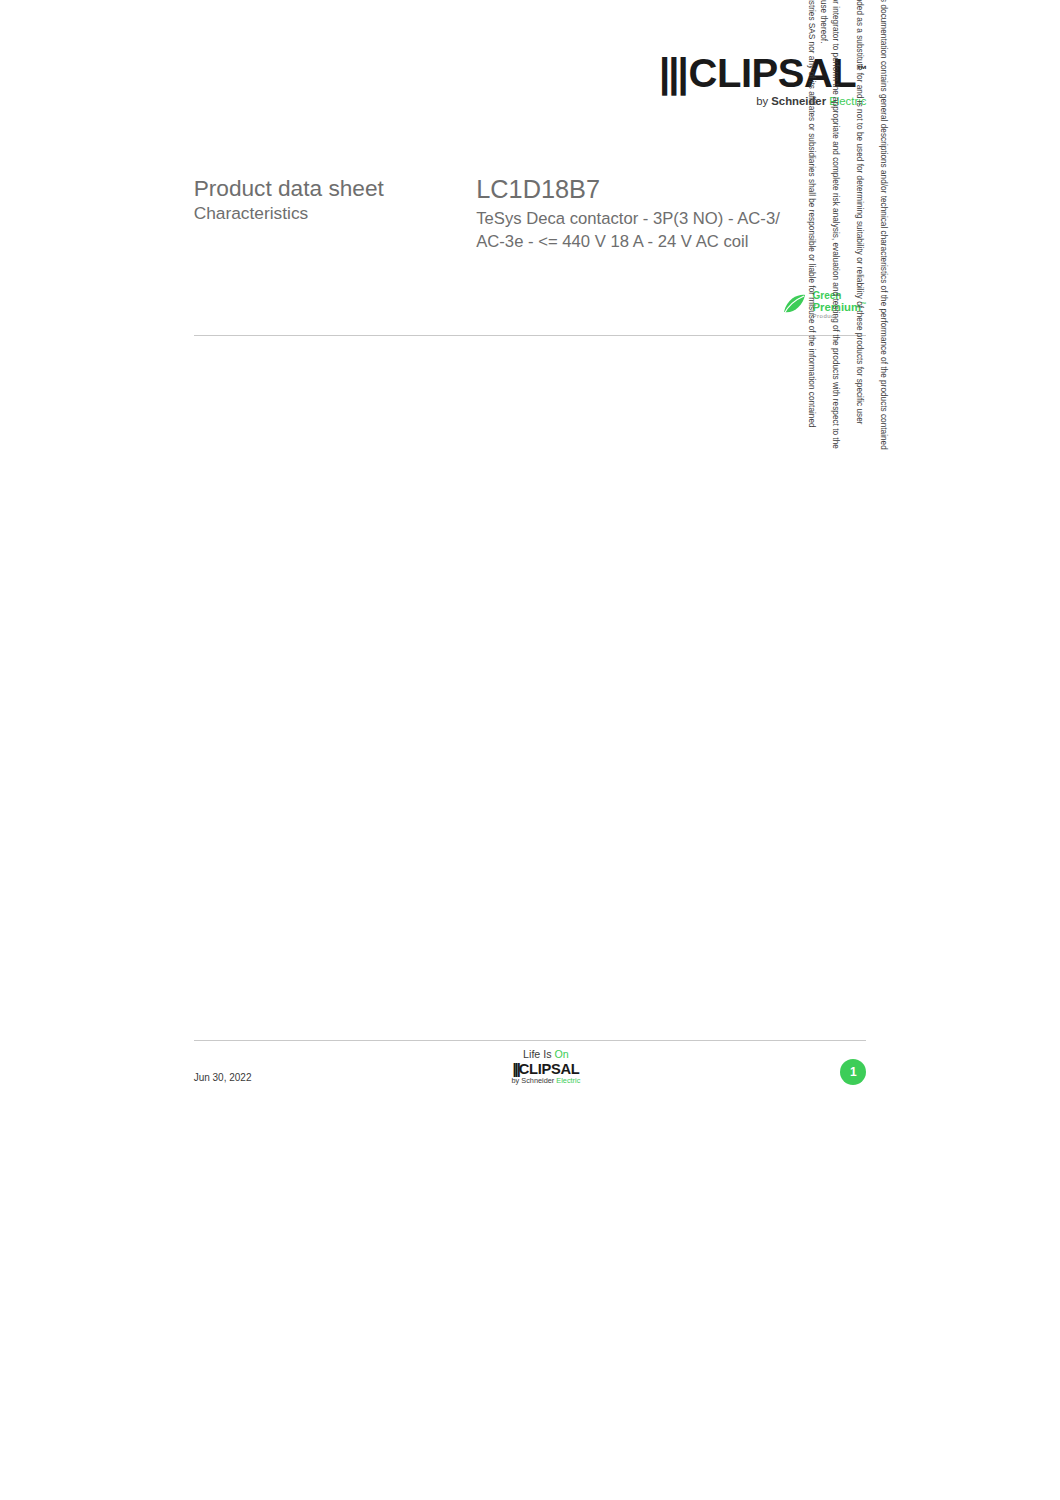|||CLIPSAL™
by Schneider Electric
Product data sheet
Characteristics
LC1D18B7
TeSys Deca contactor - 3P(3 NO) - AC-3/
AC-3e - <= 440 V 18 A - 24 V AC coil
Green Premium™ Product
The information provided in this documentation contains general descriptions and/or technical characteristics of the performance of the products contained herein.
This documentation is not intended as a substitute for and is not to be used for determining suitability or reliability of these products for specific user applications.
It is the duty of any such user or integrator to perform the appropriate and complete risk analysis, evaluation and testing of the products with respect to the relevant specific application or use thereof.
Neither Schneider Electric Industries SAS nor any of its affiliates or subsidiaries shall be responsible or liable for misuse of the information contained herein.
Jun 30, 2022
Life Is On
|||CLIPSAL
by Schneider Electric
1